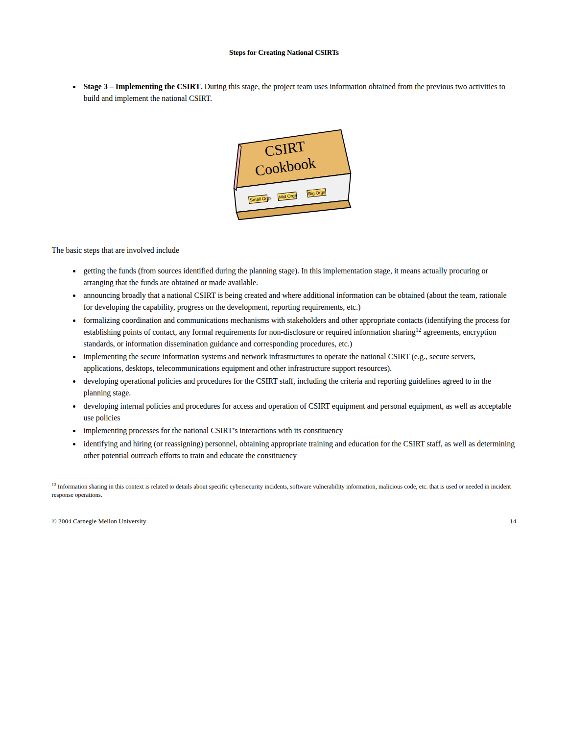Steps for Creating National CSIRTs
Stage 3 – Implementing the CSIRT. During this stage, the project team uses information obtained from the previous two activities to build and implement the national CSIRT.
The basic steps that are involved include
getting the funds (from sources identified during the planning stage). In this implementation stage, it means actually procuring or arranging that the funds are obtained or made available.
announcing broadly that a national CSIRT is being created and where additional information can be obtained (about the team, rationale for developing the capability, progress on the development, reporting requirements, etc.)
formalizing coordination and communications mechanisms with stakeholders and other appropriate contacts (identifying the process for establishing points of contact, any formal requirements for non-disclosure or required information sharing12 agreements, encryption standards, or information dissemination guidance and corresponding procedures, etc.)
implementing the secure information systems and network infrastructures to operate the national CSIRT (e.g., secure servers, applications, desktops, telecommunications equipment and other infrastructure support resources).
developing operational policies and procedures for the CSIRT staff, including the criteria and reporting guidelines agreed to in the planning stage.
developing internal policies and procedures for access and operation of CSIRT equipment and personal equipment, as well as acceptable use policies
implementing processes for the national CSIRT’s interactions with its constituency
identifying and hiring (or reassigning) personnel, obtaining appropriate training and education for the CSIRT staff, as well as determining other potential outreach efforts to train and educate the constituency
12 Information sharing in this context is related to details about specific cybersecurity incidents, software vulnerability information, malicious code, etc. that is used or needed in incident response operations.
© 2004 Carnegie Mellon University 14